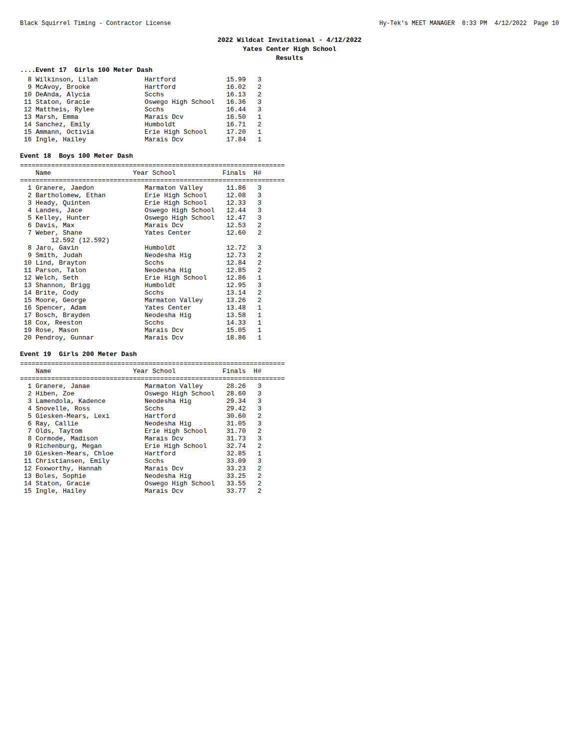Black Squirrel Timing - Contractor License Hy-Tek's MEET MANAGER 8:33 PM 4/12/2022 Page 10
2022 Wildcat Invitational - 4/12/2022 Yates Center High School Results
....Event 17 Girls 100 Meter Dash
  8 Wilkinson, Lilah            Hartford             15.99   3
  9 McAvoy, Brooke              Hartford             16.02   2
 10 DeAnda, Alycia              Scchs                16.13   2
 11 Staton, Gracie              Oswego High School   16.36   3
 12 Mattheis, Rylee             Scchs                16.44   3
 13 Marsh, Emma                 Marais Dcv           16.50   1
 14 Sanchez, Emily              Humboldt             16.71   2
 15 Ammann, Octivia             Erie High School     17.20   1
 16 Ingle, Hailey               Marais Dcv           17.84   1
Event 18 Boys 100 Meter Dash
====================================================================
    Name                     Year School            Finals  H#
====================================================================
  1 Granere, Jaedon             Marmaton Valley      11.86   3
  2 Bartholomew, Ethan          Erie High School     12.08   3
  3 Heady, Quinten              Erie High School     12.33   3
  4 Landes, Jace                Oswego High School   12.44   3
  5 Kelley, Hunter              Oswego High School   12.47   3
  6 Davis, Max                  Marais Dcv           12.53   2
  7 Weber, Shane                Yates Center         12.60   2
        12.592 (12.592)
  8 Jaro, Gavin                 Humboldt             12.72   3
  9 Smith, Judah                Neodesha Hig         12.73   2
 10 Lind, Brayton               Scchs                12.84   2
 11 Parson, Talon               Neodesha Hig         12.85   2
 12 Welch, Seth                 Erie High School     12.86   1
 13 Shannon, Brigg              Humboldt             12.95   3
 14 Brite, Cody                 Scchs                13.14   2
 15 Moore, George               Marmaton Valley      13.26   2
 16 Spencer, Adam               Yates Center         13.48   1
 17 Bosch, Brayden              Neodesha Hig         13.58   1
 18 Cox, Reeston                Scchs                14.33   1
 19 Rose, Mason                 Marais Dcv           15.05   1
 20 Pendroy, Gunnar             Marais Dcv           18.86   1
Event 19 Girls 200 Meter Dash
====================================================================
    Name                     Year School            Finals  H#
====================================================================
  1 Granere, Janae              Marmaton Valley      28.26   3
  2 Hiben, Zoe                  Oswego High School   28.60   3
  3 Lamendola, Kadence          Neodesha Hig         29.34   3
  4 Snovelle, Ross              Scchs                29.42   3
  5 Giesken-Mears, Lexi         Hartford             30.60   2
  6 Ray, Callie                 Neodesha Hig         31.05   3
  7 Olds, Taytom                Erie High School     31.70   2
  8 Cormode, Madison            Marais Dcv           31.73   3
  9 Richenburg, Megan           Erie High School     32.74   2
 10 Giesken-Mears, Chloe        Hartford             32.85   1
 11 Christiansen, Emily         Scchs                33.09   3
 12 Foxworthy, Hannah           Marais Dcv           33.23   2
 13 Boles, Sophie               Neodesha Hig         33.25   2
 14 Staton, Gracie              Oswego High School   33.55   2
 15 Ingle, Hailey               Marais Dcv           33.77   2